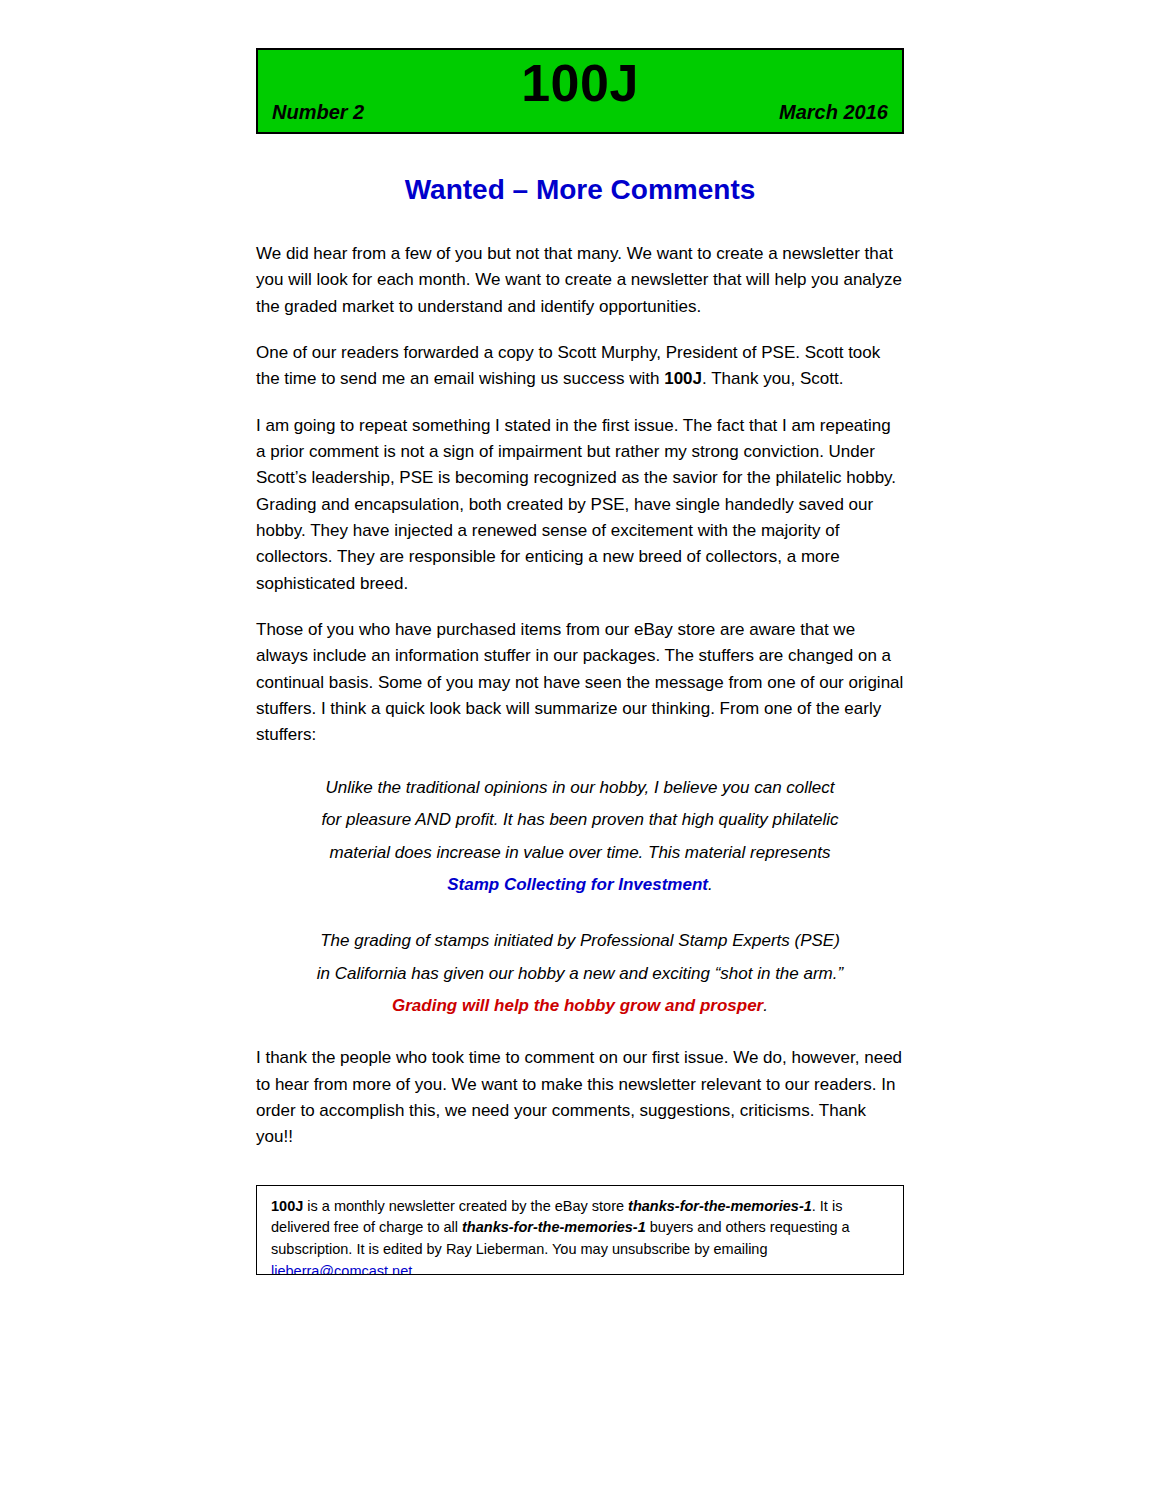100J
Number 2 March 2016
Wanted – More Comments
We did hear from a few of you but not that many. We want to create a newsletter that you will look for each month. We want to create a newsletter that will help you analyze the graded market to understand and identify opportunities.
One of our readers forwarded a copy to Scott Murphy, President of PSE. Scott took the time to send me an email wishing us success with 100J. Thank you, Scott.
I am going to repeat something I stated in the first issue. The fact that I am repeating a prior comment is not a sign of impairment but rather my strong conviction. Under Scott’s leadership, PSE is becoming recognized as the savior for the philatelic hobby. Grading and encapsulation, both created by PSE, have single handedly saved our hobby. They have injected a renewed sense of excitement with the majority of collectors. They are responsible for enticing a new breed of collectors, a more sophisticated breed.
Those of you who have purchased items from our eBay store are aware that we always include an information stuffer in our packages. The stuffers are changed on a continual basis. Some of you may not have seen the message from one of our original stuffers. I think a quick look back will summarize our thinking. From one of the early stuffers:
Unlike the traditional opinions in our hobby, I believe you can collect
for pleasure AND profit. It has been proven that high quality philatelic
material does increase in value over time. This material represents
Stamp Collecting for Investment.
The grading of stamps initiated by Professional Stamp Experts (PSE)
in California has given our hobby a new and exciting “shot in the arm.”
Grading will help the hobby grow and prosper.
I thank the people who took time to comment on our first issue. We do, however, need to hear from more of you. We want to make this newsletter relevant to our readers. In order to accomplish this, we need your comments, suggestions, criticisms. Thank you!!
100J is a monthly newsletter created by the eBay store thanks-for-the-memories-1. It is delivered free of charge to all thanks-for-the-memories-1 buyers and others requesting a subscription. It is edited by Ray Lieberman. You may unsubscribe by emailing lieberra@comcast.net.